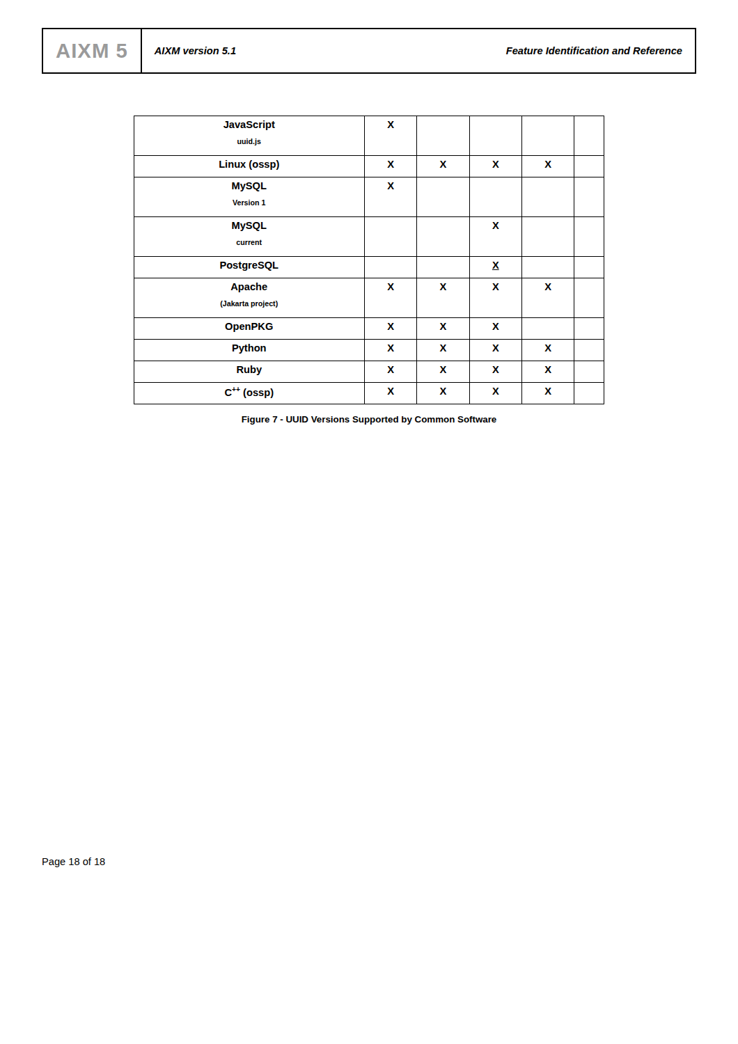AIXM 5
AIXM version 5.1 Feature Identification and Reference
| JavaScript uuid.js | X | | | | |
| Linux (ossp) | X | X | X | X | |
| MySQL Version 1 | X | | | | |
| MySQL current | | | X | | |
| PostgreSQL | | | X | | |
| Apache (Jakarta project) | X | X | X | X | |
| OpenPKG | X | X | X | | |
| Python | X | X | X | X | |
| Ruby | X | X | X | X | |
| C ++ (ossp) | X | X | X | X | |
Figure 7 - UUID Versions Supported by Common Software
Page 18 of 18